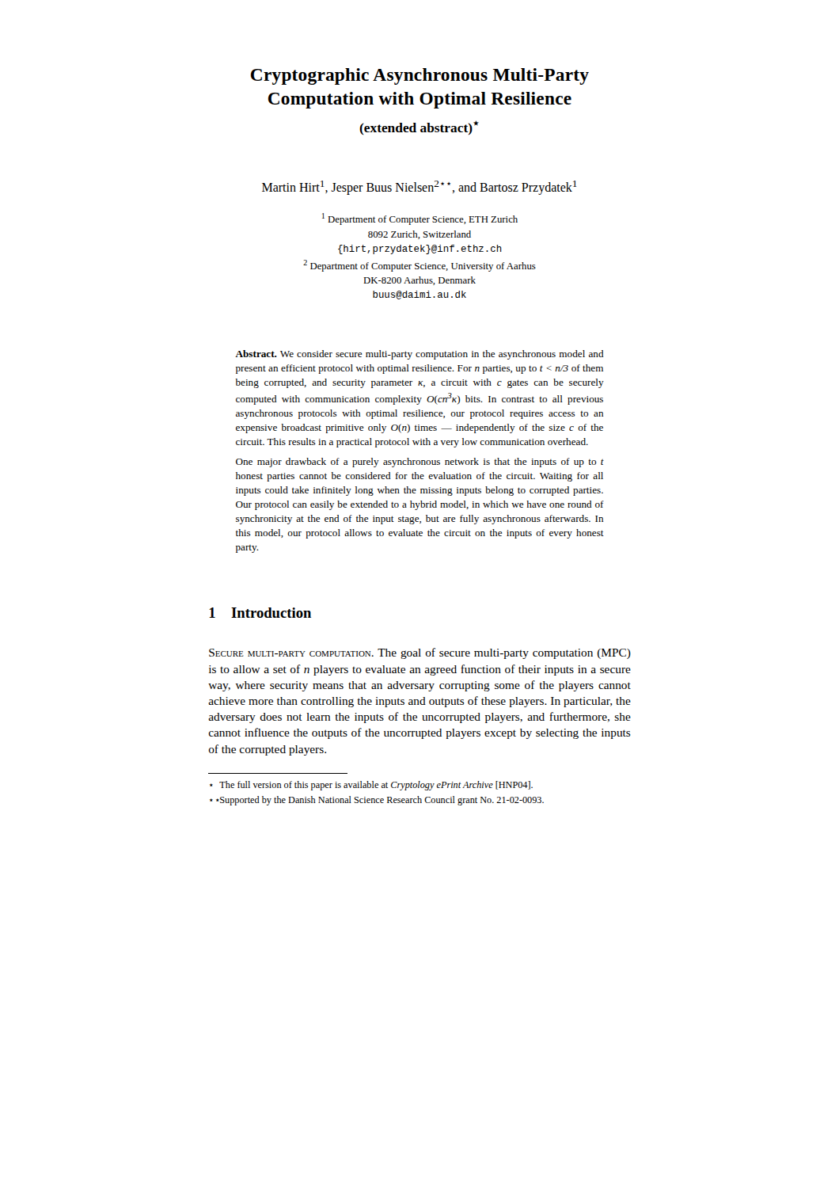Cryptographic Asynchronous Multi-Party
Computation with Optimal Resilience
(extended abstract)⋆
Martin Hirt1, Jesper Buus Nielsen2⋆⋆, and Bartosz Przydatek1
1 Department of Computer Science, ETH Zurich
8092 Zurich, Switzerland
{hirt,przydatek}@inf.ethz.ch
2 Department of Computer Science, University of Aarhus
DK-8200 Aarhus, Denmark
buus@daimi.au.dk
Abstract. We consider secure multi-party computation in the asynchronous model and present an efficient protocol with optimal resilience. For n parties, up to t < n/3 of them being corrupted, and security parameter κ, a circuit with c gates can be securely computed with communication complexity O(cn3κ) bits. In contrast to all previous asynchronous protocols with optimal resilience, our protocol requires access to an expensive broadcast primitive only O(n) times — independently of the size c of the circuit. This results in a practical protocol with a very low communication overhead.
One major drawback of a purely asynchronous network is that the inputs of up to t honest parties cannot be considered for the evaluation of the circuit. Waiting for all inputs could take infinitely long when the missing inputs belong to corrupted parties. Our protocol can easily be extended to a hybrid model, in which we have one round of synchronicity at the end of the input stage, but are fully asynchronous afterwards. In this model, our protocol allows to evaluate the circuit on the inputs of every honest party.
1 Introduction
Secure multi-party computation. The goal of secure multi-party computation (MPC) is to allow a set of n players to evaluate an agreed function of their inputs in a secure way, where security means that an adversary corrupting some of the players cannot achieve more than controlling the inputs and outputs of these players. In particular, the adversary does not learn the inputs of the uncorrupted players, and furthermore, she cannot influence the outputs of the uncorrupted players except by selecting the inputs of the corrupted players.
⋆The full version of this paper is available at Cryptology ePrint Archive [HNP04].
⋆⋆Supported by the Danish National Science Research Council grant No. 21-02-0093.